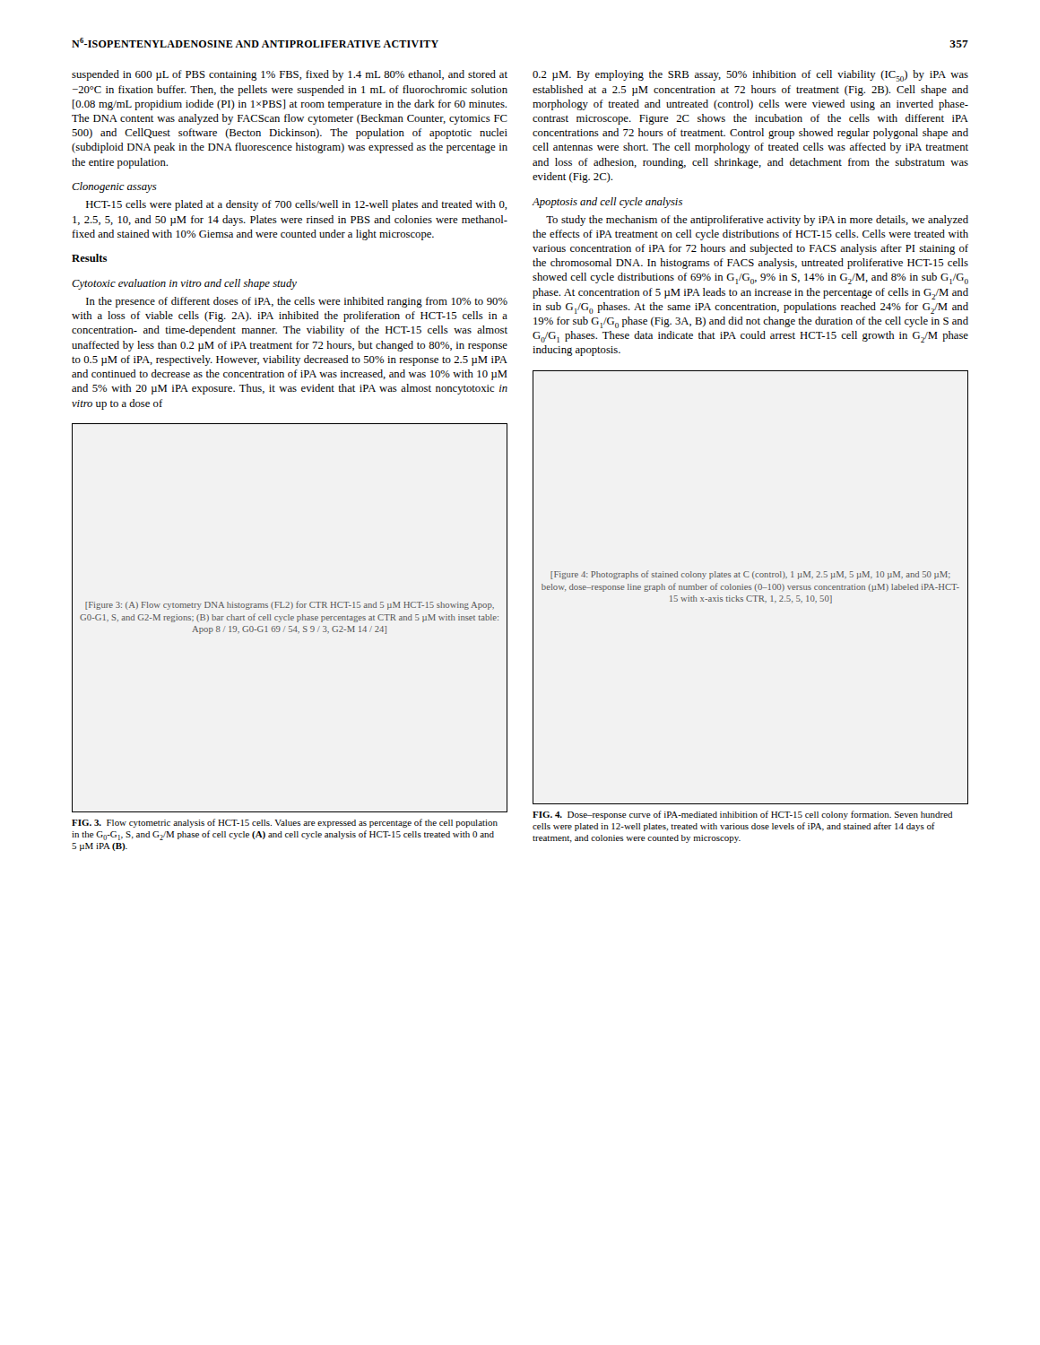N6-Isopentenyladenosine and Antiproliferative Activity
357
suspended in 600 µL of PBS containing 1% FBS, fixed by 1.4 mL 80% ethanol, and stored at −20°C in fixation buffer. Then, the pellets were suspended in 1 mL of fluorochromic solution [0.08 mg/mL propidium iodide (PI) in 1×PBS] at room temperature in the dark for 60 minutes. The DNA content was analyzed by FACScan flow cytometer (Beckman Counter, cytomics FC 500) and CellQuest software (Becton Dickinson). The population of apoptotic nuclei (subdiploid DNA peak in the DNA fluorescence histogram) was expressed as the percentage in the entire population.
Clonogenic assays
HCT-15 cells were plated at a density of 700 cells/well in 12-well plates and treated with 0, 1, 2.5, 5, 10, and 50 µM for 14 days. Plates were rinsed in PBS and colonies were methanol-fixed and stained with 10% Giemsa and were counted under a light microscope.
Results
Cytotoxic evaluation in vitro and cell shape study
In the presence of different doses of iPA, the cells were inhibited ranging from 10% to 90% with a loss of viable cells (Fig. 2A). iPA inhibited the proliferation of HCT-15 cells in a concentration- and time-dependent manner. The viability of the HCT-15 cells was almost unaffected by less than 0.2 µM of iPA treatment for 72 hours, but changed to 80%, in response to 0.5 µM of iPA, respectively. However, viability decreased to 50% in response to 2.5 µM iPA and continued to decrease as the concentration of iPA was increased, and was 10% with 10 µM and 5% with 20 µM iPA exposure. Thus, it was evident that iPA was almost noncytotoxic in vitro up to a dose of
[Figure 3: (A) Flow cytometry DNA histograms (FL2) for CTR HCT-15 and 5 µM HCT-15 showing Apop, G0-G1, S, and G2-M regions; (B) bar chart of cell cycle phase percentages at CTR and 5 µM with inset table: Apop 8 / 19, G0-G1 69 / 54, S 9 / 3, G2-M 14 / 24]
FIG. 3. Flow cytometric analysis of HCT-15 cells. Values are expressed as percentage of the cell population in the G0-G1, S, and G2/M phase of cell cycle (A) and cell cycle analysis of HCT-15 cells treated with 0 and 5 µM iPA (B).
0.2 µM. By employing the SRB assay, 50% inhibition of cell viability (IC50) by iPA was established at a 2.5 µM concentration at 72 hours of treatment (Fig. 2B). Cell shape and morphology of treated and untreated (control) cells were viewed using an inverted phase-contrast microscope. Figure 2C shows the incubation of the cells with different iPA concentrations and 72 hours of treatment. Control group showed regular polygonal shape and cell antennas were short. The cell morphology of treated cells was affected by iPA treatment and loss of adhesion, rounding, cell shrinkage, and detachment from the substratum was evident (Fig. 2C).
Apoptosis and cell cycle analysis
To study the mechanism of the antiproliferative activity by iPA in more details, we analyzed the effects of iPA treatment on cell cycle distributions of HCT-15 cells. Cells were treated with various concentration of iPA for 72 hours and subjected to FACS analysis after PI staining of the chromosomal DNA. In histograms of FACS analysis, untreated proliferative HCT-15 cells showed cell cycle distributions of 69% in G1/G0, 9% in S, 14% in G2/M, and 8% in sub G1/G0 phase. At concentration of 5 µM iPA leads to an increase in the percentage of cells in G2/M and in sub G1/G0 phases. At the same iPA concentration, populations reached 24% for G2/M and 19% for sub G1/G0 phase (Fig. 3A, B) and did not change the duration of the cell cycle in S and G0/G1 phases. These data indicate that iPA could arrest HCT-15 cell growth in G2/M phase inducing apoptosis.
[Figure 4: Photographs of stained colony plates at C (control), 1 µM, 2.5 µM, 5 µM, 10 µM, and 50 µM; below, dose–response line graph of number of colonies (0–100) versus concentration (µM) labeled iPA-HCT-15 with x-axis ticks CTR, 1, 2.5, 5, 10, 50]
FIG. 4. Dose–response curve of iPA-mediated inhibition of HCT-15 cell colony formation. Seven hundred cells were plated in 12-well plates, treated with various dose levels of iPA, and stained after 14 days of treatment, and colonies were counted by microscopy.